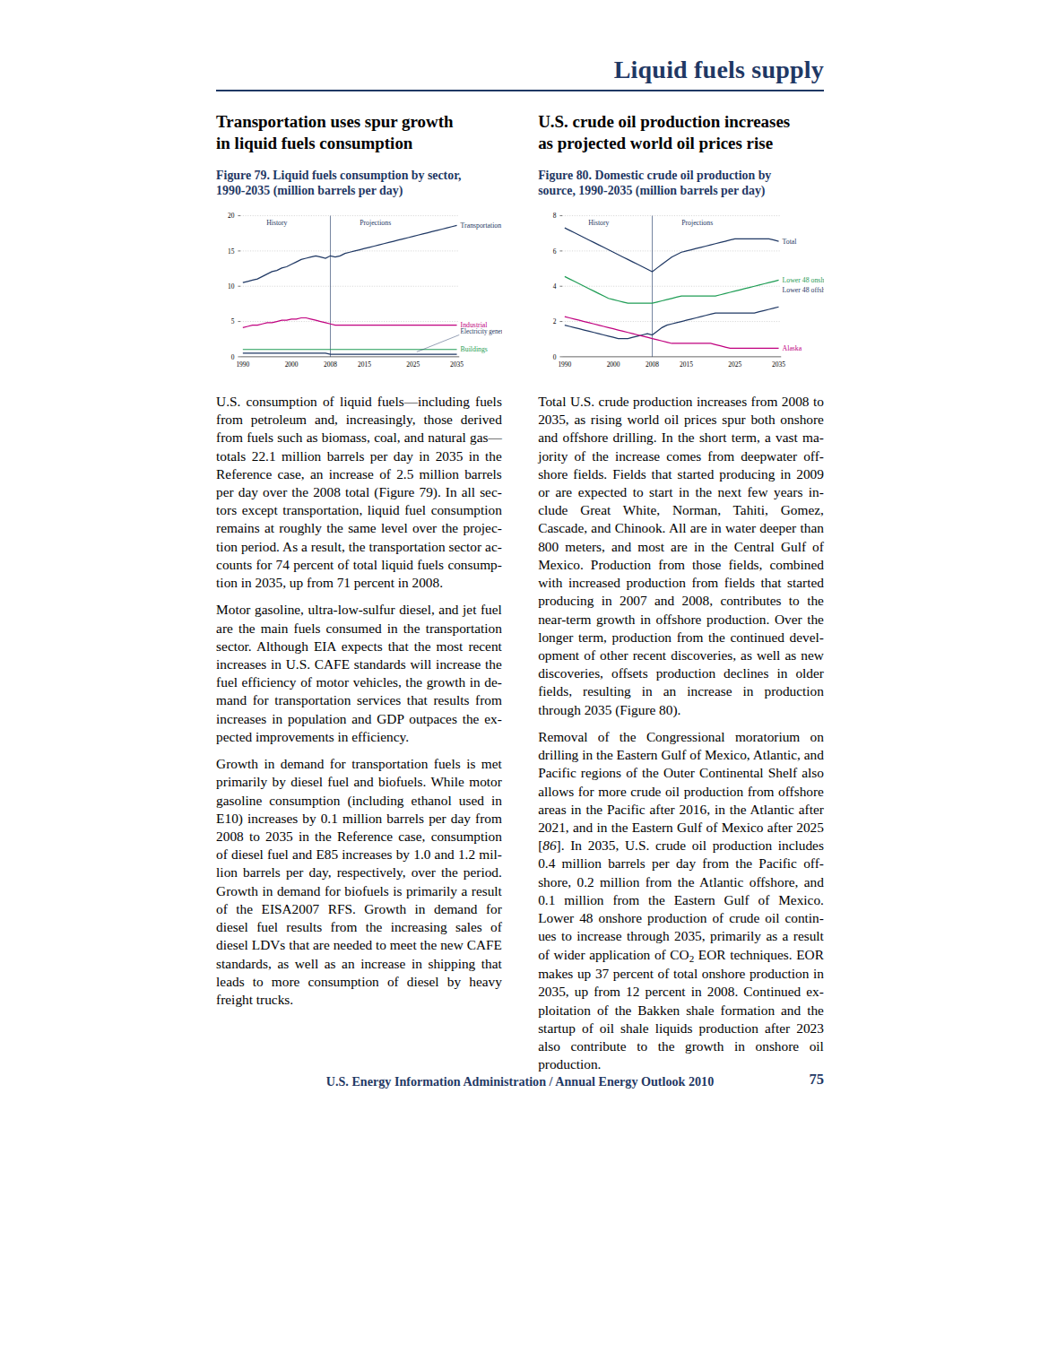Liquid fuels supply
Transportation uses spur growth
in liquid fuels consumption
Figure 79. Liquid fuels consumption by sector,
1990-2035 (million barrels per day)
20 15 10 5 0 1990 2000 2008 2015 2025 2035 History Projections Transportation Industrial Buildings Electricity generators
U.S. consumption of liquid fuels—including fuels from petroleum and, increasingly, those derived from fuels such as biomass, coal, and natural gas—totals 22.1 million barrels per day in 2035 in the Reference case, an increase of 2.5 million barrels per day over the 2008 total (Figure 79). In all sectors except transportation, liquid fuel consumption remains at roughly the same level over the projection period. As a result, the transportation sector accounts for 74 percent of total liquid fuels consumption in 2035, up from 71 percent in 2008.
Motor gasoline, ultra-low-sulfur diesel, and jet fuel are the main fuels consumed in the transportation sector. Although EIA expects that the most recent increases in U.S. CAFE standards will increase the fuel efficiency of motor vehicles, the growth in demand for transportation services that results from increases in population and GDP outpaces the expected improvements in efficiency.
Growth in demand for transportation fuels is met primarily by diesel fuel and biofuels. While motor gasoline consumption (including ethanol used in E10) increases by 0.1 million barrels per day from 2008 to 2035 in the Reference case, consumption of diesel fuel and E85 increases by 1.0 and 1.2 million barrels per day, respectively, over the period. Growth in demand for biofuels is primarily a result of the EISA2007 RFS. Growth in demand for diesel fuel results from the increasing sales of diesel LDVs that are needed to meet the new CAFE standards, as well as an increase in shipping that leads to more consumption of diesel by heavy freight trucks.
U.S. crude oil production increases
as projected world oil prices rise
Figure 80. Domestic crude oil production by
source, 1990-2035 (million barrels per day)
8 6 4 2 0 1990 2000 2008 2015 2025 2035 History Projections Total Lower 48 onshore Lower 48 offshore Alaska
Total U.S. crude production increases from 2008 to 2035, as rising world oil prices spur both onshore and offshore drilling. In the short term, a vast majority of the increase comes from deepwater offshore fields. Fields that started producing in 2009 or are expected to start in the next few years include Great White, Norman, Tahiti, Gomez, Cascade, and Chinook. All are in water deeper than 800 meters, and most are in the Central Gulf of Mexico. Production from those fields, combined with increased production from fields that started producing in 2007 and 2008, contributes to the near-term growth in offshore production. Over the longer term, production from the continued development of other recent discoveries, as well as new discoveries, offsets production declines in older fields, resulting in an increase in production through 2035 (Figure 80).
Removal of the Congressional moratorium on drilling in the Eastern Gulf of Mexico, Atlantic, and Pacific regions of the Outer Continental Shelf also allows for more crude oil production from offshore areas in the Pacific after 2016, in the Atlantic after 2021, and in the Eastern Gulf of Mexico after 2025 [86]. In 2035, U.S. crude oil production includes 0.4 million barrels per day from the Pacific offshore, 0.2 million from the Atlantic offshore, and 0.1 million from the Eastern Gulf of Mexico. Lower 48 onshore production of crude oil continues to increase through 2035, primarily as a result of wider application of CO2 EOR techniques. EOR makes up 37 percent of total onshore production in 2035, up from 12 percent in 2008. Continued exploitation of the Bakken shale formation and the startup of oil shale liquids production after 2023 also contribute to the growth in onshore oil production.
U.S. Energy Information Administration / Annual Energy Outlook 2010
75